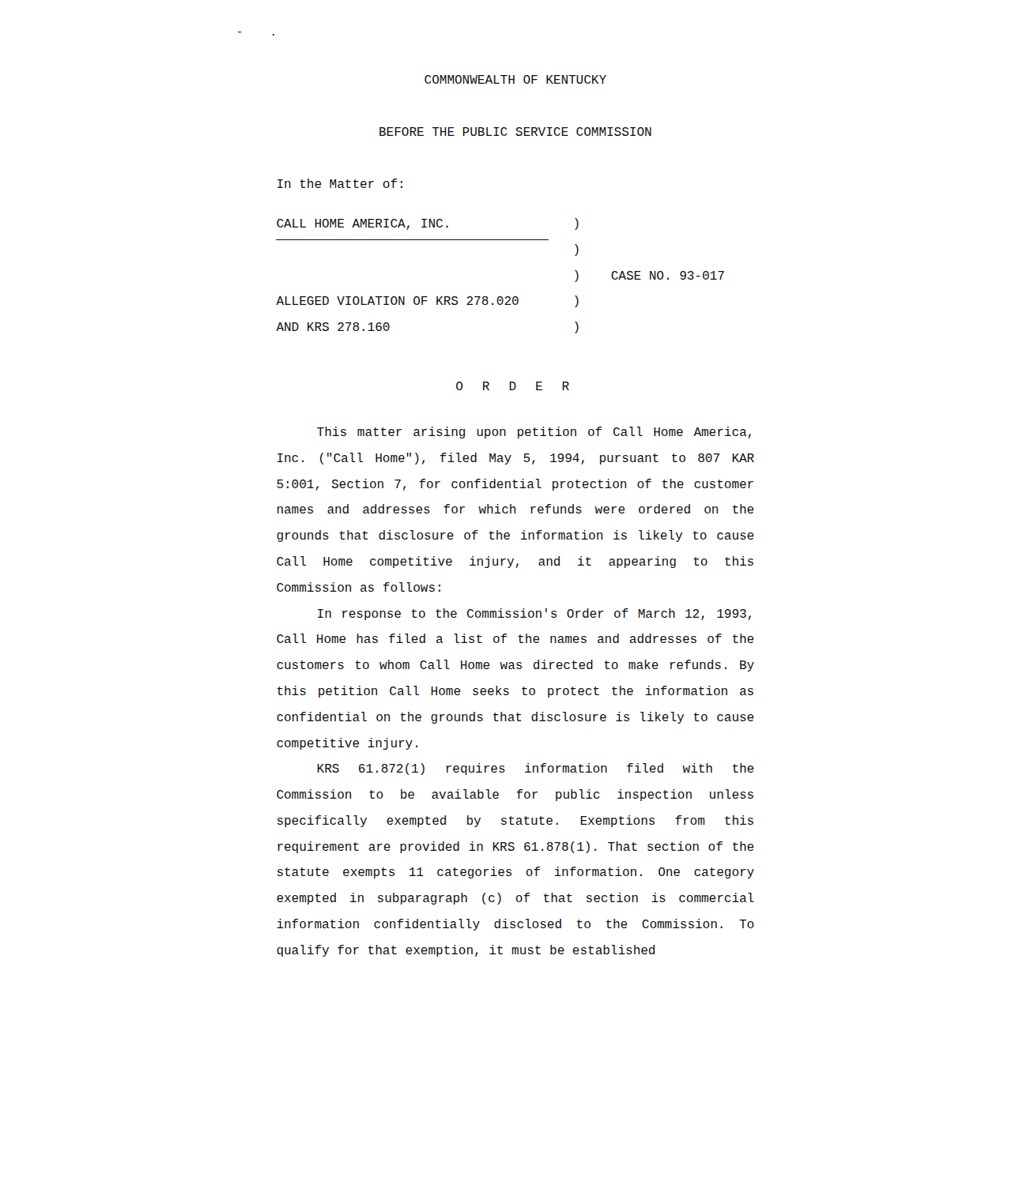- .
COMMONWEALTH OF KENTUCKY
BEFORE THE PUBLIC SERVICE COMMISSION
In the Matter of:
| CALL HOME AMERICA, INC. | ) | |
| | ) | |
| | ) | CASE NO. 93-017 |
| ALLEGED VIOLATION OF KRS 278.020 | ) | |
| AND KRS 278.160 | ) | |
O R D E R
This matter arising upon petition of Call Home America, Inc. ("Call Home"), filed May 5, 1994, pursuant to 807 KAR 5:001, Section 7, for confidential protection of the customer names and addresses for which refunds were ordered on the grounds that disclosure of the information is likely to cause Call Home competitive injury, and it appearing to this Commission as follows:
In response to the Commission's Order of March 12, 1993, Call Home has filed a list of the names and addresses of the customers to whom Call Home was directed to make refunds. By this petition Call Home seeks to protect the information as confidential on the grounds that disclosure is likely to cause competitive injury.
KRS 61.872(1) requires information filed with the Commission to be available for public inspection unless specifically exempted by statute. Exemptions from this requirement are provided in KRS 61.878(1). That section of the statute exempts 11 categories of information. One category exempted in subparagraph (c) of that section is commercial information confidentially disclosed to the Commission. To qualify for that exemption, it must be established